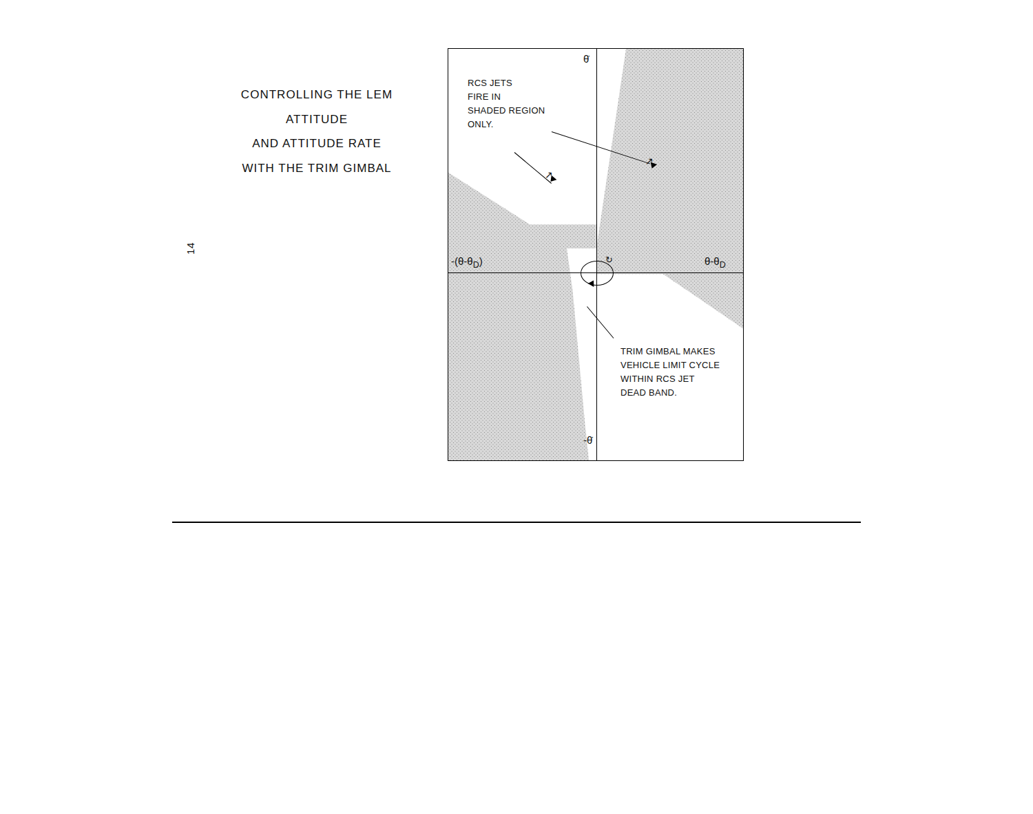CONTROLLING THE LEM ATTITUDE
AND ATTITUDE RATE
WITH THE TRIM GIMBAL
14
↻
θ̇
-θ̇
θ-θD
-(θ-θD)
RCS JETS
FIRE IN
SHADED REGION
ONLY.
TRIM GIMBAL MAKES
VEHICLE LIMIT CYCLE
WITHIN RCS JET
DEAD BAND.
↗
↗